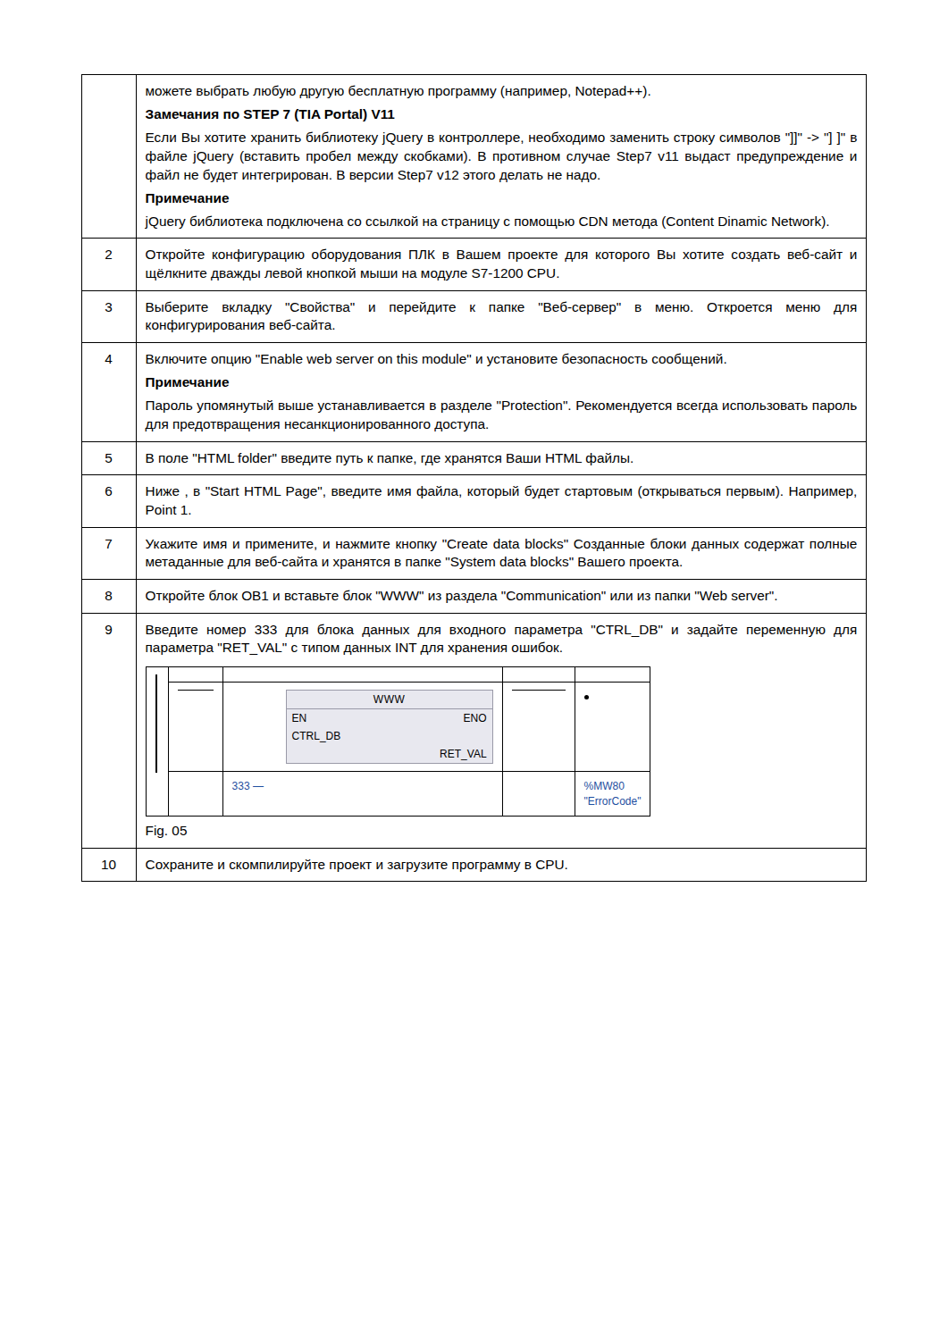| | можете выбрать любую другую бесплатную программу (например, Notepad++). Замечания по STEP 7 (TIA Portal) V11 Если Вы хотите хранить библиотеку jQuery в контроллере, необходимо заменить строку символов "]]" -> "] ]" в файле jQuery (вставить пробел между скобками). В противном случае Step7 v11 выдаст предупреждение и файл не будет интегрирован. В версии Step7 v12 этого делать не надо. Примечание jQuery библиотека подключена со ссылкой на страницу с помощью CDN метода (Content Dinamic Network). |
| 2 | Откройте конфигурацию оборудования ПЛК в Вашем проекте для которого Вы хотите создать веб-сайт и щёлкните дважды левой кнопкой мыши на модуле S7-1200 CPU. |
| 3 | Выберите вкладку "Свойства" и перейдите к папке "Веб-сервер" в меню. Откроется меню для конфигурирования веб-сайта. |
| 4 | Включите опцию "Enable web server on this module" и установите безопасность сообщений. Примечание Пароль упомянутый выше устанавливается в разделе "Protection". Рекомендуется всегда использовать пароль для предотвращения несанкционированного доступа. |
| 5 | В поле "HTML folder" введите путь к папке, где хранятся Ваши HTML файлы. |
| 6 | Ниже , в "Start HTML Page", введите имя файла, который будет стартовым (открываться первым). Например, Point 1. |
| 7 | Укажите имя и примените, и нажмите кнопку "Create data blocks" Созданные блоки данных содержат полные метаданные для веб-сайта и хранятся в папке "System data blocks" Вашего проекта. |
| 8 | Откройте блок OB1 и вставьте блок "WWW" из раздела "Communication" или из папки "Web server". |
| 9 | Введите номер 333 для блока данных для входного параметра "CTRL_DB" и задайте переменную для параметра "RET_VAL" с типом данных INT для хранения ошибок. / / WWW EN ENO CTRL_DB RET_VAL / / / / / 333 — / / %MW80 "ErrorCode" / Fig. 05 |
| 10 | Сохраните и скомпилируйте проект и загрузите программу в CPU. |